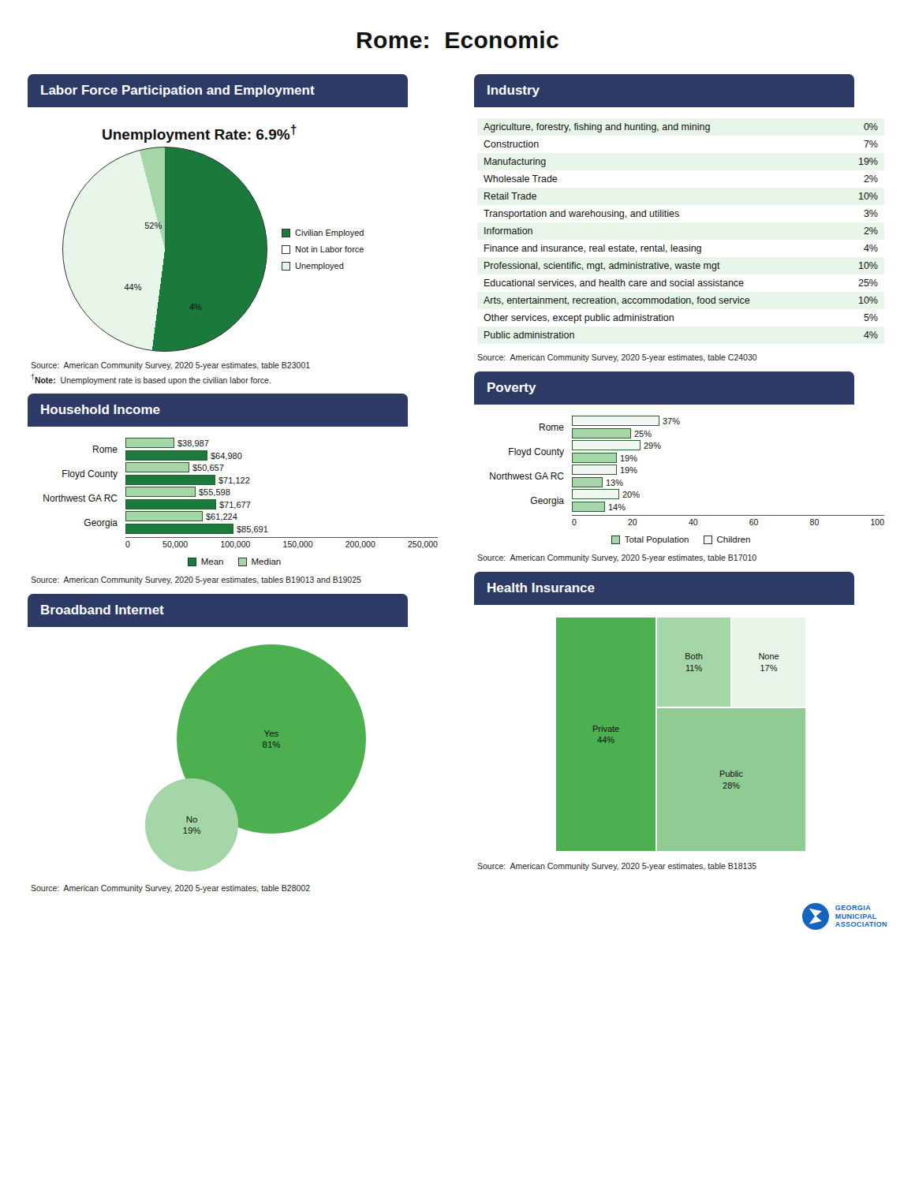Rome: Economic
Labor Force Participation and Employment
Unemployment Rate: 6.9%†
52% 44% 4%
Civilian Employed
Not in Labor force
Unemployed
Source: American Community Survey, 2020 5-year estimates, table B23001 †Note: Unemployment rate is based upon the civilian labor force.
Household Income
Rome
$38,987
$64,980
Floyd County
$50,657
$71,122
Northwest GA RC
$55,598
$71,677
Georgia
$61,224
$85,691
050,000100,000150,000200,000250,000
Mean
Median
Source: American Community Survey, 2020 5-year estimates, tables B19013 and B19025
Broadband Internet
Yes
81%
No
19%
Source: American Community Survey, 2020 5-year estimates, table B28002
Industry
| Agriculture, forestry, fishing and hunting, and mining | 0% |
| Construction | 7% |
| Manufacturing | 19% |
| Wholesale Trade | 2% |
| Retail Trade | 10% |
| Transportation and warehousing, and utilities | 3% |
| Information | 2% |
| Finance and insurance, real estate, rental, leasing | 4% |
| Professional, scientific, mgt, administrative, waste mgt | 10% |
| Educational services, and health care and social assistance | 25% |
| Arts, entertainment, recreation, accommodation, food service | 10% |
| Other services, except public administration | 5% |
| Public administration | 4% |
Source: American Community Survey, 2020 5-year estimates, table C24030
Poverty
Rome
37%
25%
Floyd County
29%
19%
Northwest GA RC
19%
13%
Georgia
20%
14%
020406080100
Total Population
Children
Source: American Community Survey, 2020 5-year estimates, table B17010
Health Insurance
Private
44%
Both
11%
None
17%
Public
28%
Source: American Community Survey, 2020 5-year estimates, table B18135
GEORGIA
MUNICIPAL
ASSOCIATION